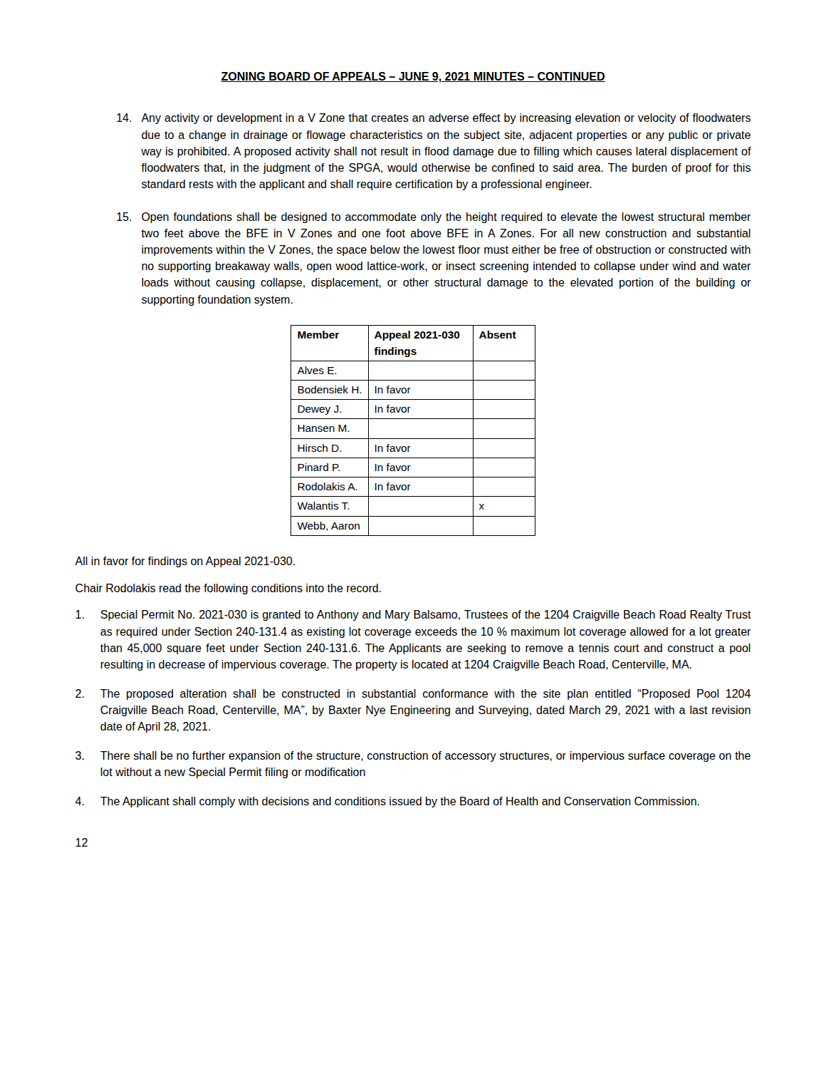ZONING BOARD OF APPEALS – JUNE 9, 2021 MINUTES – CONTINUED
14. Any activity or development in a V Zone that creates an adverse effect by increasing elevation or velocity of floodwaters due to a change in drainage or flowage characteristics on the subject site, adjacent properties or any public or private way is prohibited. A proposed activity shall not result in flood damage due to filling which causes lateral displacement of floodwaters that, in the judgment of the SPGA, would otherwise be confined to said area. The burden of proof for this standard rests with the applicant and shall require certification by a professional engineer.
15. Open foundations shall be designed to accommodate only the height required to elevate the lowest structural member two feet above the BFE in V Zones and one foot above BFE in A Zones. For all new construction and substantial improvements within the V Zones, the space below the lowest floor must either be free of obstruction or constructed with no supporting breakaway walls, open wood lattice-work, or insect screening intended to collapse under wind and water loads without causing collapse, displacement, or other structural damage to the elevated portion of the building or supporting foundation system.
| Member | Appeal 2021-030 findings | Absent |
| --- | --- | --- |
| Alves E. | | |
| Bodensiek H. | In favor | |
| Dewey J. | In favor | |
| Hansen M. | | |
| Hirsch D. | In favor | |
| Pinard P. | In favor | |
| Rodolakis A. | In favor | |
| Walantis T. | | x |
| Webb, Aaron | | |
All in favor for findings on Appeal 2021-030.
Chair Rodolakis read the following conditions into the record.
1. Special Permit No. 2021-030 is granted to Anthony and Mary Balsamo, Trustees of the 1204 Craigville Beach Road Realty Trust as required under Section 240-131.4 as existing lot coverage exceeds the 10 % maximum lot coverage allowed for a lot greater than 45,000 square feet under Section 240-131.6. The Applicants are seeking to remove a tennis court and construct a pool resulting in decrease of impervious coverage. The property is located at 1204 Craigville Beach Road, Centerville, MA.
2. The proposed alteration shall be constructed in substantial conformance with the site plan entitled “Proposed Pool 1204 Craigville Beach Road, Centerville, MA”, by Baxter Nye Engineering and Surveying, dated March 29, 2021 with a last revision date of April 28, 2021.
3. There shall be no further expansion of the structure, construction of accessory structures, or impervious surface coverage on the lot without a new Special Permit filing or modification
4. The Applicant shall comply with decisions and conditions issued by the Board of Health and Conservation Commission.
12